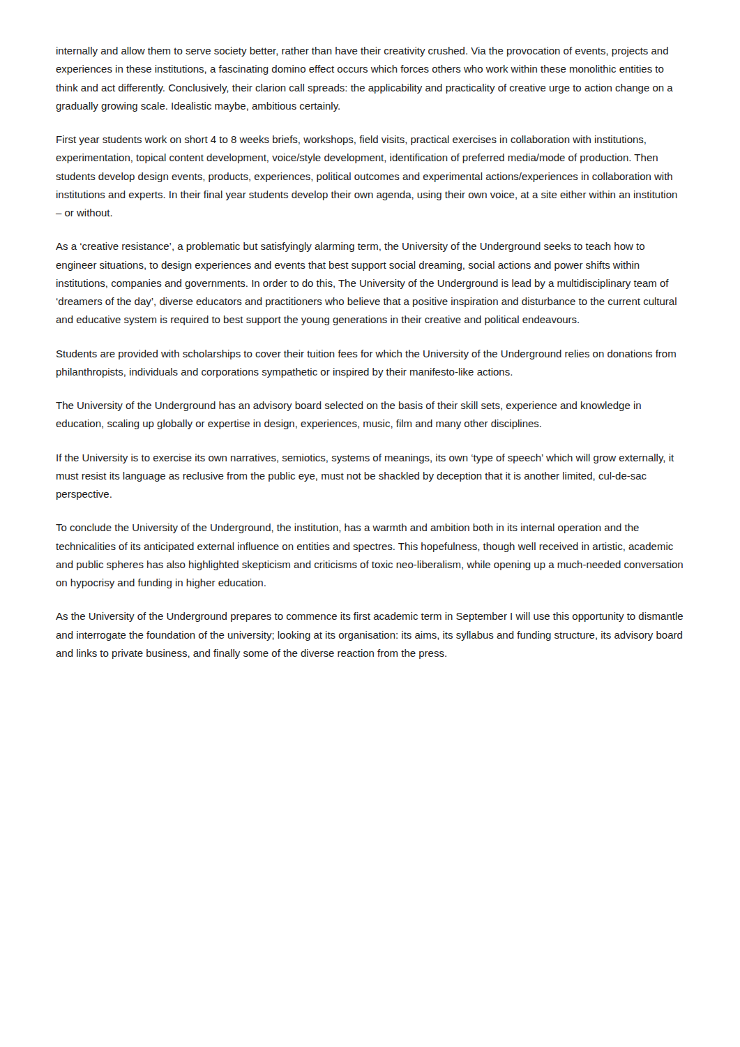internally and allow them to serve society better, rather than have their creativity crushed. Via the provocation of events, projects and experiences in these institutions, a fascinating domino effect occurs which forces others who work within these monolithic entities to think and act differently. Conclusively, their clarion call spreads: the applicability and practicality of creative urge to action change on a gradually growing scale. Idealistic maybe, ambitious certainly.
First year students work on short 4 to 8 weeks briefs, workshops, field visits, practical exercises in collaboration with institutions, experimentation, topical content development, voice/style development, identification of preferred media/mode of production. Then students develop design events, products, experiences, political outcomes and experimental actions/experiences in collaboration with institutions and experts. In their final year students develop their own agenda, using their own voice, at a site either within an institution – or without.
As a ‘creative resistance’, a problematic but satisfyingly alarming term, the University of the Underground seeks to teach how to engineer situations, to design experiences and events that best support social dreaming, social actions and power shifts within institutions, companies and governments. In order to do this, The University of the Underground is lead by a multidisciplinary team of ‘dreamers of the day’, diverse educators and practitioners who believe that a positive inspiration and disturbance to the current cultural and educative system is required to best support the young generations in their creative and political endeavours.
Students are provided with scholarships to cover their tuition fees for which the University of the Underground relies on donations from philanthropists, individuals and corporations sympathetic or inspired by their manifesto-like actions.
The University of the Underground has an advisory board selected on the basis of their skill sets, experience and knowledge in education, scaling up globally or expertise in design, experiences, music, film and many other disciplines.
If the University is to exercise its own narratives, semiotics, systems of meanings, its own ‘type of speech’ which will grow externally, it must resist its language as reclusive from the public eye, must not be shackled by deception that it is another limited, cul-de-sac perspective.
To conclude the University of the Underground, the institution, has a warmth and ambition both in its internal operation and the technicalities of its anticipated external influence on entities and spectres. This hopefulness, though well received in artistic, academic and public spheres has also highlighted skepticism and criticisms of toxic neo-liberalism, while opening up a much-needed conversation on hypocrisy and funding in higher education.
As the University of the Underground prepares to commence its first academic term in September I will use this opportunity to dismantle and interrogate the foundation of the university; looking at its organisation: its aims, its syllabus and funding structure, its advisory board and links to private business, and finally some of the diverse reaction from the press.